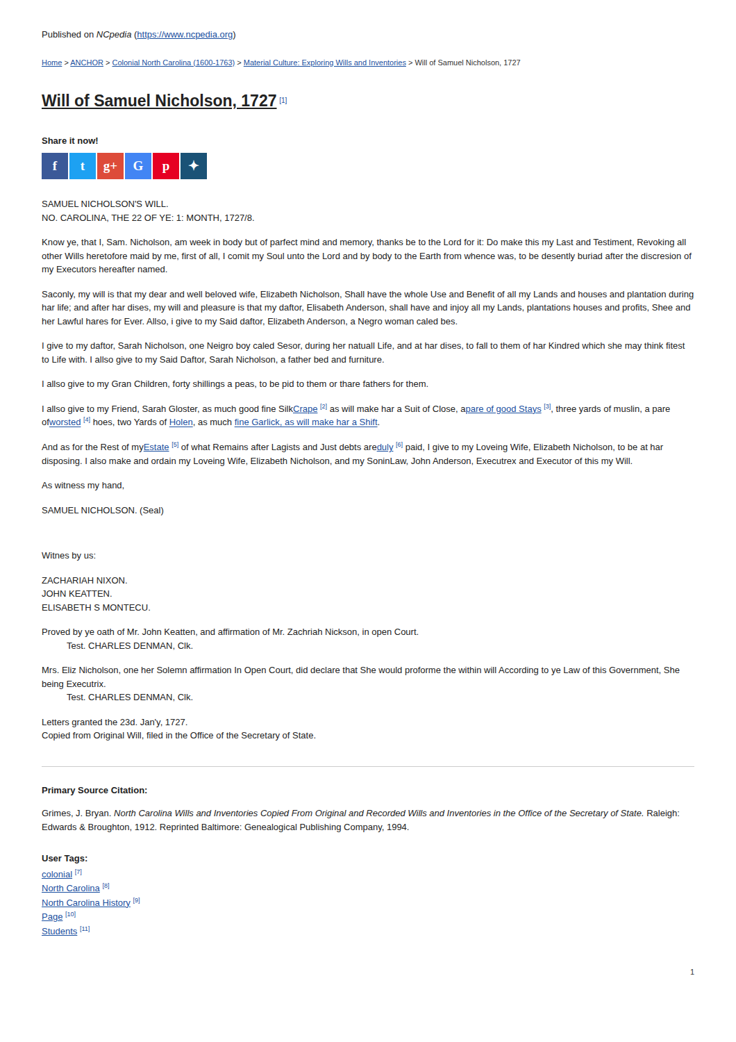Published on NCpedia (https://www.ncpedia.org)
Home > ANCHOR > Colonial North Carolina (1600-1763) > Material Culture: Exploring Wills and Inventories > Will of Samuel Nicholson, 1727
Will of Samuel Nicholson, 1727
[1]
Share it now!
f
t
g+
G
p
✦
SAMUEL NICHOLSON'S WILL.
NO. CAROLINA, THE 22 OF YE: 1: MONTH, 1727/8.
Know ye, that I, Sam. Nicholson, am week in body but of parfect mind and memory, thanks be to the Lord for it: Do make this my Last and Testiment, Revoking all other Wills heretofore maid by me, first of all, I comit my Soul unto the Lord and by body to the Earth from whence was, to be desently buriad after the discresion of my Executors hereafter named.
Saconly, my will is that my dear and well beloved wife, Elizabeth Nicholson, Shall have the whole Use and Benefit of all my Lands and houses and plantation during har life; and after har dises, my will and pleasure is that my daftor, Elisabeth Anderson, shall have and injoy all my Lands, plantations houses and profits, Shee and her Lawful hares for Ever. Allso, i give to my Said daftor, Elizabeth Anderson, a Negro woman caled bes.
I give to my daftor, Sarah Nicholson, one Neigro boy caled Sesor, during her natuall Life, and at har dises, to fall to them of har Kindred which she may think fitest to Life with. I allso give to my Said Daftor, Sarah Nicholson, a father bed and furniture.
I allso give to my Gran Children, forty shillings a peas, to be pid to them or thare fathers for them.
I allso give to my Friend, Sarah Gloster, as much good fine SilkCrape [2] as will make har a Suit of Close, apare of good Stays [3], three yards of muslin, a pare ofworsted [4] hoes, two Yards of Holen, as much fine Garlick, as will make har a Shift.
And as for the Rest of myEstate [5] of what Remains after Lagists and Just debts areduly [6] paid, I give to my Loveing Wife, Elizabeth Nicholson, to be at har disposing. I also make and ordain my Loveing Wife, Elizabeth Nicholson, and my SoninLaw, John Anderson, Executrex and Executor of this my Will.
As witness my hand,
SAMUEL NICHOLSON. (Seal)
Witnes by us:
ZACHARIAH NIXON.
JOHN KEATTEN.
ELISABETH S MONTECU.
Proved by ye oath of Mr. John Keatten, and affirmation of Mr. Zachriah Nickson, in open Court.
Test. CHARLES DENMAN, Clk.
Mrs. Eliz Nicholson, one her Solemn affirmation In Open Court, did declare that She would proforme the within will According to ye Law of this Government, She being Executrix.
Test. CHARLES DENMAN, Clk.
Letters granted the 23d. Jan'y, 1727.
Copied from Original Will, filed in the Office of the Secretary of State.
Primary Source Citation:
Grimes, J. Bryan. North Carolina Wills and Inventories Copied From Original and Recorded Wills and Inventories in the Office of the Secretary of State. Raleigh: Edwards & Broughton, 1912. Reprinted Baltimore: Genealogical Publishing Company, 1994.
User Tags:
colonial [7]
North Carolina [8]
North Carolina History [9]
Page [10]
Students [11]
1